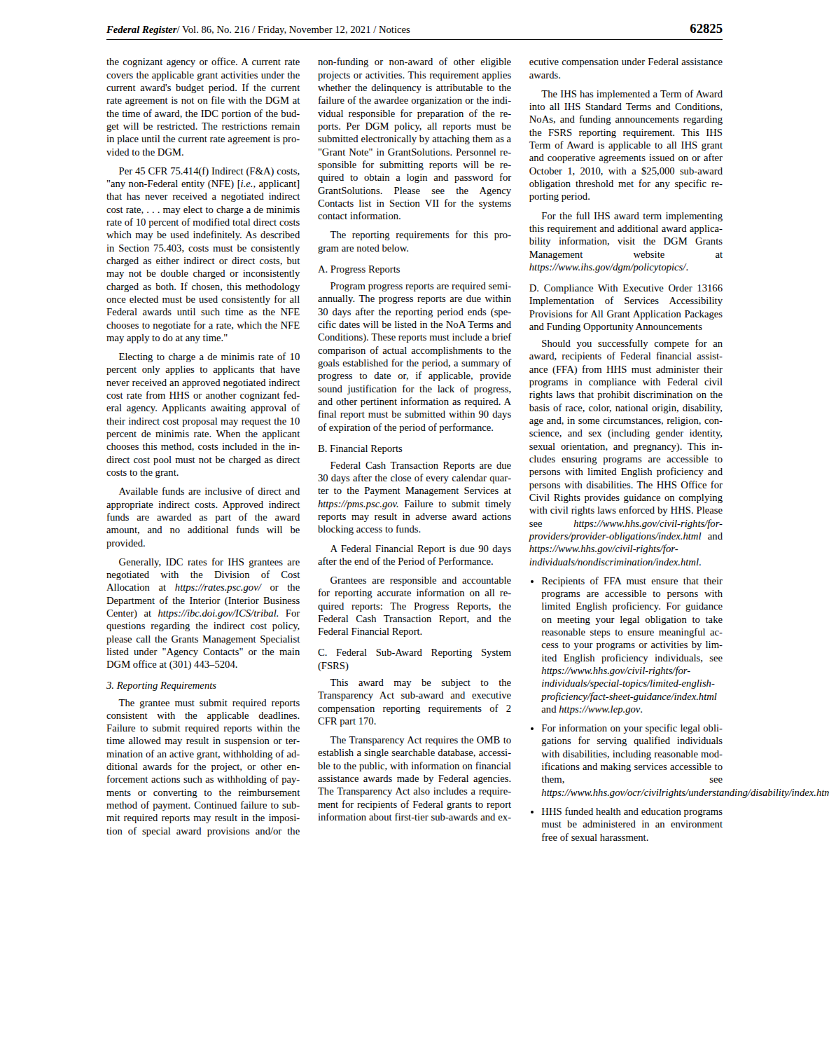Federal Register/ Vol. 86, No. 216 / Friday, November 12, 2021 / Notices
62825
the cognizant agency or office. A current rate covers the applicable grant activities under the current award's budget period. If the current rate agreement is not on file with the DGM at the time of award, the IDC portion of the budget will be restricted. The restrictions remain in place until the current rate agreement is provided to the DGM.
Per 45 CFR 75.414(f) Indirect (F&A) costs, "any non-Federal entity (NFE) [i.e., applicant] that has never received a negotiated indirect cost rate, . . . may elect to charge a de minimis rate of 10 percent of modified total direct costs which may be used indefinitely. As described in Section 75.403, costs must be consistently charged as either indirect or direct costs, but may not be double charged or inconsistently charged as both. If chosen, this methodology once elected must be used consistently for all Federal awards until such time as the NFE chooses to negotiate for a rate, which the NFE may apply to do at any time."
Electing to charge a de minimis rate of 10 percent only applies to applicants that have never received an approved negotiated indirect cost rate from HHS or another cognizant federal agency. Applicants awaiting approval of their indirect cost proposal may request the 10 percent de minimis rate. When the applicant chooses this method, costs included in the indirect cost pool must not be charged as direct costs to the grant.
Available funds are inclusive of direct and appropriate indirect costs. Approved indirect funds are awarded as part of the award amount, and no additional funds will be provided.
Generally, IDC rates for IHS grantees are negotiated with the Division of Cost Allocation at https://rates.psc.gov/ or the Department of the Interior (Interior Business Center) at https://ibc.doi.gov/ICS/tribal. For questions regarding the indirect cost policy, please call the Grants Management Specialist listed under "Agency Contacts" or the main DGM office at (301) 443–5204.
3. Reporting Requirements
The grantee must submit required reports consistent with the applicable deadlines. Failure to submit required reports within the time allowed may result in suspension or termination of an active grant, withholding of additional awards for the project, or other enforcement actions such as withholding of payments or converting to the reimbursement method of payment. Continued failure to submit required reports may result in the imposition of special award provisions and/or the non-funding or non-award of other eligible projects or activities. This requirement applies whether the delinquency is attributable to the failure of the awardee organization or the individual responsible for preparation of the reports. Per DGM policy, all reports must be submitted electronically by attaching them as a "Grant Note" in GrantSolutions. Personnel responsible for submitting reports will be required to obtain a login and password for GrantSolutions. Please see the Agency Contacts list in Section VII for the systems contact information.
The reporting requirements for this program are noted below.
A. Progress Reports
Program progress reports are required semi-annually. The progress reports are due within 30 days after the reporting period ends (specific dates will be listed in the NoA Terms and Conditions). These reports must include a brief comparison of actual accomplishments to the goals established for the period, a summary of progress to date or, if applicable, provide sound justification for the lack of progress, and other pertinent information as required. A final report must be submitted within 90 days of expiration of the period of performance.
B. Financial Reports
Federal Cash Transaction Reports are due 30 days after the close of every calendar quarter to the Payment Management Services at https://pms.psc.gov. Failure to submit timely reports may result in adverse award actions blocking access to funds.
A Federal Financial Report is due 90 days after the end of the Period of Performance.
Grantees are responsible and accountable for reporting accurate information on all required reports: The Progress Reports, the Federal Cash Transaction Report, and the Federal Financial Report.
C. Federal Sub-Award Reporting System (FSRS)
This award may be subject to the Transparency Act sub-award and executive compensation reporting requirements of 2 CFR part 170.
The Transparency Act requires the OMB to establish a single searchable database, accessible to the public, with information on financial assistance awards made by Federal agencies. The Transparency Act also includes a requirement for recipients of Federal grants to report information about first-tier sub-awards and executive compensation under Federal assistance awards.
The IHS has implemented a Term of Award into all IHS Standard Terms and Conditions, NoAs, and funding announcements regarding the FSRS reporting requirement. This IHS Term of Award is applicable to all IHS grant and cooperative agreements issued on or after October 1, 2010, with a $25,000 sub-award obligation threshold met for any specific reporting period.
For the full IHS award term implementing this requirement and additional award applicability information, visit the DGM Grants Management website at https://www.ihs.gov/dgm/policytopics/.
D. Compliance With Executive Order 13166 Implementation of Services Accessibility Provisions for All Grant Application Packages and Funding Opportunity Announcements
Should you successfully compete for an award, recipients of Federal financial assistance (FFA) from HHS must administer their programs in compliance with Federal civil rights laws that prohibit discrimination on the basis of race, color, national origin, disability, age and, in some circumstances, religion, conscience, and sex (including gender identity, sexual orientation, and pregnancy). This includes ensuring programs are accessible to persons with limited English proficiency and persons with disabilities. The HHS Office for Civil Rights provides guidance on complying with civil rights laws enforced by HHS. Please see https://www.hhs.gov/civil-rights/for-providers/provider-obligations/index.html and https://www.hhs.gov/civil-rights/for-individuals/nondiscrimination/index.html.
Recipients of FFA must ensure that their programs are accessible to persons with limited English proficiency. For guidance on meeting your legal obligation to take reasonable steps to ensure meaningful access to your programs or activities by limited English proficiency individuals, see https://www.hhs.gov/civil-rights/for-individuals/special-topics/limited-english-proficiency/fact-sheet-guidance/index.html and https://www.lep.gov.
For information on your specific legal obligations for serving qualified individuals with disabilities, including reasonable modifications and making services accessible to them, see https://www.hhs.gov/ocr/civilrights/understanding/disability/index.html.
HHS funded health and education programs must be administered in an environment free of sexual harassment.